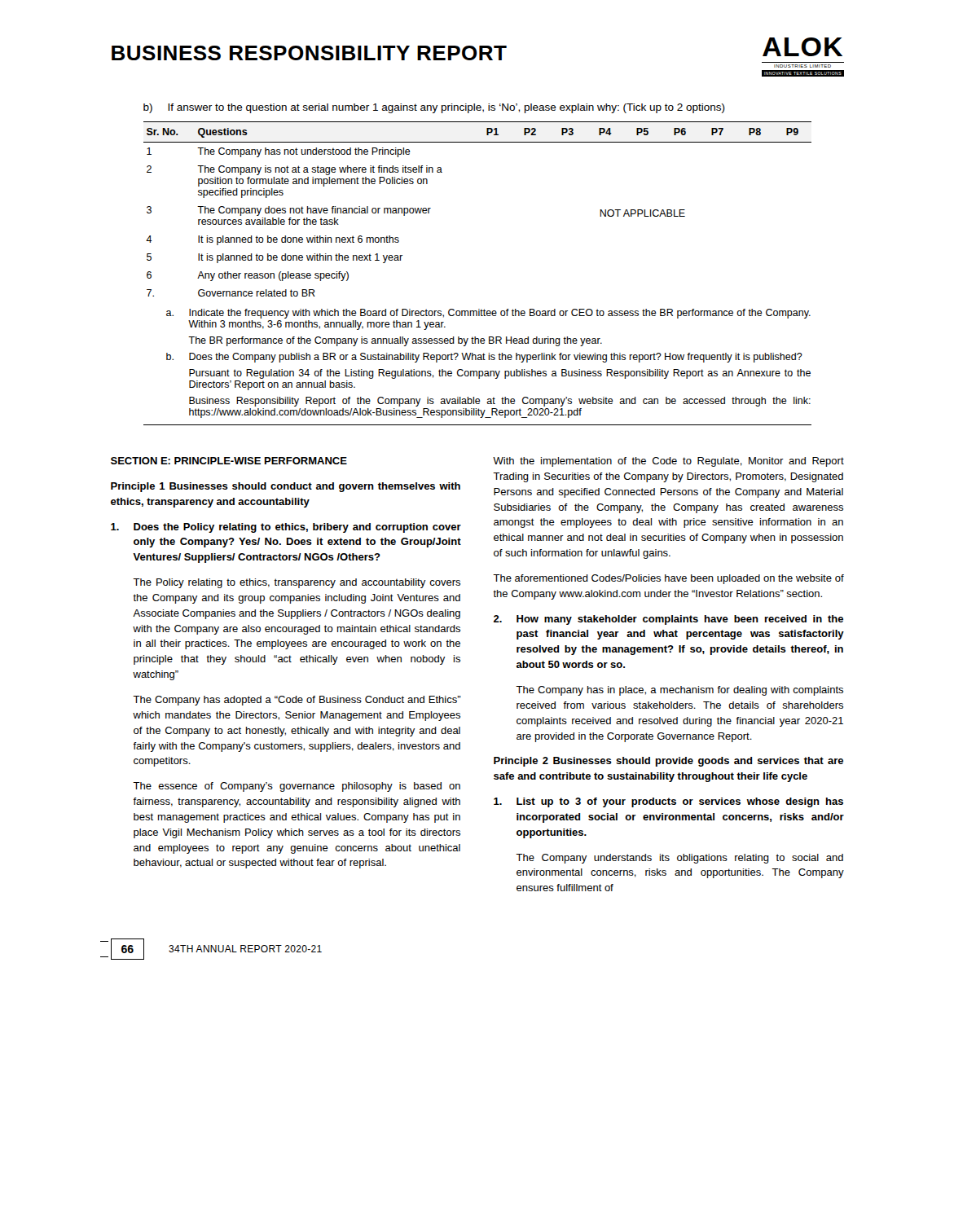BUSINESS RESPONSIBILITY REPORT
ALOK
INDUSTRIES LIMITED
INNOVATIVE TEXTILE SOLUTIONS
b)
If answer to the question at serial number 1 against any principle, is ‘No’, please explain why: (Tick up to 2 options)
| Sr. No. | Questions | P1 | P2 | P3 | P4 | P5 | P6 | P7 | P8 | P9 |
| --- | --- | --- | --- | --- | --- | --- | --- | --- | --- | --- |
| 1 | The Company has not understood the Principle | NOT APPLICABLE |
| 2 | The Company is not at a stage where it finds itself in a position to formulate and implement the Policies on specified principles |
| 3 | The Company does not have financial or manpower resources available for the task |
| 4 | It is planned to be done within next 6 months |
| 5 | It is planned to be done within the next 1 year |
| 6 | Any other reason (please specify) |
| 7. | Governance related to BR |
a.
Indicate the frequency with which the Board of Directors, Committee of the Board or CEO to assess the BR performance of the Company. Within 3 months, 3-6 months, annually, more than 1 year.
The BR performance of the Company is annually assessed by the BR Head during the year.
b.
Does the Company publish a BR or a Sustainability Report? What is the hyperlink for viewing this report? How frequently it is published?
Pursuant to Regulation 34 of the Listing Regulations, the Company publishes a Business Responsibility Report as an Annexure to the Directors’ Report on an annual basis.
Business Responsibility Report of the Company is available at the Company’s website and can be accessed through the link: https://www.alokind.com/downloads/Alok-Business_Responsibility_Report_2020-21.pdf
SECTION E: PRINCIPLE-WISE PERFORMANCE
Principle 1 Businesses should conduct and govern themselves with ethics, transparency and accountability
1.
Does the Policy relating to ethics, bribery and corruption cover only the Company? Yes/ No. Does it extend to the Group/Joint Ventures/ Suppliers/ Contractors/ NGOs /Others?
The Policy relating to ethics, transparency and accountability covers the Company and its group companies including Joint Ventures and Associate Companies and the Suppliers / Contractors / NGOs dealing with the Company are also encouraged to maintain ethical standards in all their practices. The employees are encouraged to work on the principle that they should “act ethically even when nobody is watching”
The Company has adopted a “Code of Business Conduct and Ethics” which mandates the Directors, Senior Management and Employees of the Company to act honestly, ethically and with integrity and deal fairly with the Company's customers, suppliers, dealers, investors and competitors.
The essence of Company’s governance philosophy is based on fairness, transparency, accountability and responsibility aligned with best management practices and ethical values. Company has put in place Vigil Mechanism Policy which serves as a tool for its directors and employees to report any genuine concerns about unethical behaviour, actual or suspected without fear of reprisal.
With the implementation of the Code to Regulate, Monitor and Report Trading in Securities of the Company by Directors, Promoters, Designated Persons and specified Connected Persons of the Company and Material Subsidiaries of the Company, the Company has created awareness amongst the employees to deal with price sensitive information in an ethical manner and not deal in securities of Company when in possession of such information for unlawful gains.
The aforementioned Codes/Policies have been uploaded on the website of the Company www.alokind.com under the “Investor Relations” section.
2.
How many stakeholder complaints have been received in the past financial year and what percentage was satisfactorily resolved by the management? If so, provide details thereof, in about 50 words or so.
The Company has in place, a mechanism for dealing with complaints received from various stakeholders. The details of shareholders complaints received and resolved during the financial year 2020-21 are provided in the Corporate Governance Report.
Principle 2 Businesses should provide goods and services that are safe and contribute to sustainability throughout their life cycle
1.
List up to 3 of your products or services whose design has incorporated social or environmental concerns, risks and/or opportunities.
The Company understands its obligations relating to social and environmental concerns, risks and opportunities. The Company ensures fulfillment of
66
34TH ANNUAL REPORT 2020-21